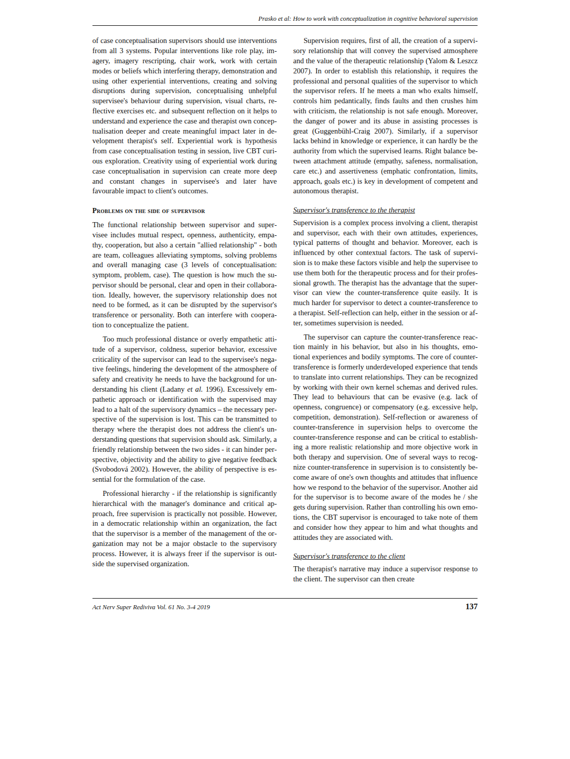Prasko et al: How to work with conceptualization in cognitive behavioral supervision
of case conceptualisation supervisors should use interventions from all 3 systems. Popular interventions like role play, imagery, imagery rescripting, chair work, work with certain modes or beliefs which interfering therapy, demonstration and using other experiential interventions, creating and solving disruptions during supervision, conceptualising unhelpful supervisee's behaviour during supervision, visual charts, reflective exercises etc. and subsequent reflection on it helps to understand and experience the case and therapist own conceptualisation deeper and create meaningful impact later in development therapist's self. Experiential work is hypothesis from case conceptualisation testing in session, live CBT curious exploration. Creativity using of experiential work during case conceptualisation in supervision can create more deep and constant changes in supervisee's and later have favourable impact to client's outcomes.
Problems on the side of supervisor
The functional relationship between supervisor and supervisee includes mutual respect, openness, authenticity, empathy, cooperation, but also a certain "allied relationship" - both are team, colleagues alleviating symptoms, solving problems and overall managing case (3 levels of conceptualisation: symptom, problem, case). The question is how much the supervisor should be personal, clear and open in their collaboration. Ideally, however, the supervisory relationship does not need to be formed, as it can be disrupted by the supervisor's transference or personality. Both can interfere with cooperation to conceptualize the patient.
Too much professional distance or overly empathetic attitude of a supervisor, coldness, superior behavior, excessive criticality of the supervisor can lead to the supervisee's negative feelings, hindering the development of the atmosphere of safety and creativity he needs to have the background for understanding his client (Ladany et al. 1996). Excessively empathetic approach or identification with the supervised may lead to a halt of the supervisory dynamics – the necessary perspective of the supervision is lost. This can be transmitted to therapy where the therapist does not address the client's understanding questions that supervision should ask. Similarly, a friendly relationship between the two sides - it can hinder perspective, objectivity and the ability to give negative feedback (Svobodová 2002). However, the ability of perspective is essential for the formulation of the case.
Professional hierarchy - if the relationship is significantly hierarchical with the manager's dominance and critical approach, free supervision is practically not possible. However, in a democratic relationship within an organization, the fact that the supervisor is a member of the management of the organization may not be a major obstacle to the supervisory process. However, it is always freer if the supervisor is outside the supervised organization.
Supervision requires, first of all, the creation of a supervisory relationship that will convey the supervised atmosphere and the value of the therapeutic relationship (Yalom & Leszcz 2007). In order to establish this relationship, it requires the professional and personal qualities of the supervisor to which the supervisor refers. If he meets a man who exalts himself, controls him pedantically, finds faults and then crushes him with criticism, the relationship is not safe enough. Moreover, the danger of power and its abuse in assisting processes is great (Guggenbühl-Craig 2007). Similarly, if a supervisor lacks behind in knowledge or experience, it can hardly be the authority from which the supervised learns. Right balance between attachment attitude (empathy, safeness, normalisation, care etc.) and assertiveness (emphatic confrontation, limits, approach, goals etc.) is key in development of competent and autonomous therapist.
Supervisor's transference to the therapist
Supervision is a complex process involving a client, therapist and supervisor, each with their own attitudes, experiences, typical patterns of thought and behavior. Moreover, each is influenced by other contextual factors. The task of supervision is to make these factors visible and help the supervisee to use them both for the therapeutic process and for their professional growth. The therapist has the advantage that the supervisor can view the counter-transference quite easily. It is much harder for supervisor to detect a counter-transference to a therapist. Self-reflection can help, either in the session or after, sometimes supervision is needed.
The supervisor can capture the counter-transference reaction mainly in his behavior, but also in his thoughts, emotional experiences and bodily symptoms. The core of counter-transference is formerly underdeveloped experience that tends to translate into current relationships. They can be recognized by working with their own kernel schemas and derived rules. They lead to behaviours that can be evasive (e.g. lack of openness, congruence) or compensatory (e.g. excessive help, competition, demonstration). Self-reflection or awareness of counter-transference in supervision helps to overcome the counter-transference response and can be critical to establishing a more realistic relationship and more objective work in both therapy and supervision. One of several ways to recognize counter-transference in supervision is to consistently become aware of one's own thoughts and attitudes that influence how we respond to the behavior of the supervisor. Another aid for the supervisor is to become aware of the modes he / she gets during supervision. Rather than controlling his own emotions, the CBT supervisor is encouraged to take note of them and consider how they appear to him and what thoughts and attitudes they are associated with.
Supervisor's transference to the client
The therapist's narrative may induce a supervisor response to the client. The supervisor can then create
Act Nerv Super Rediviva Vol. 61 No. 3-4 2019 137